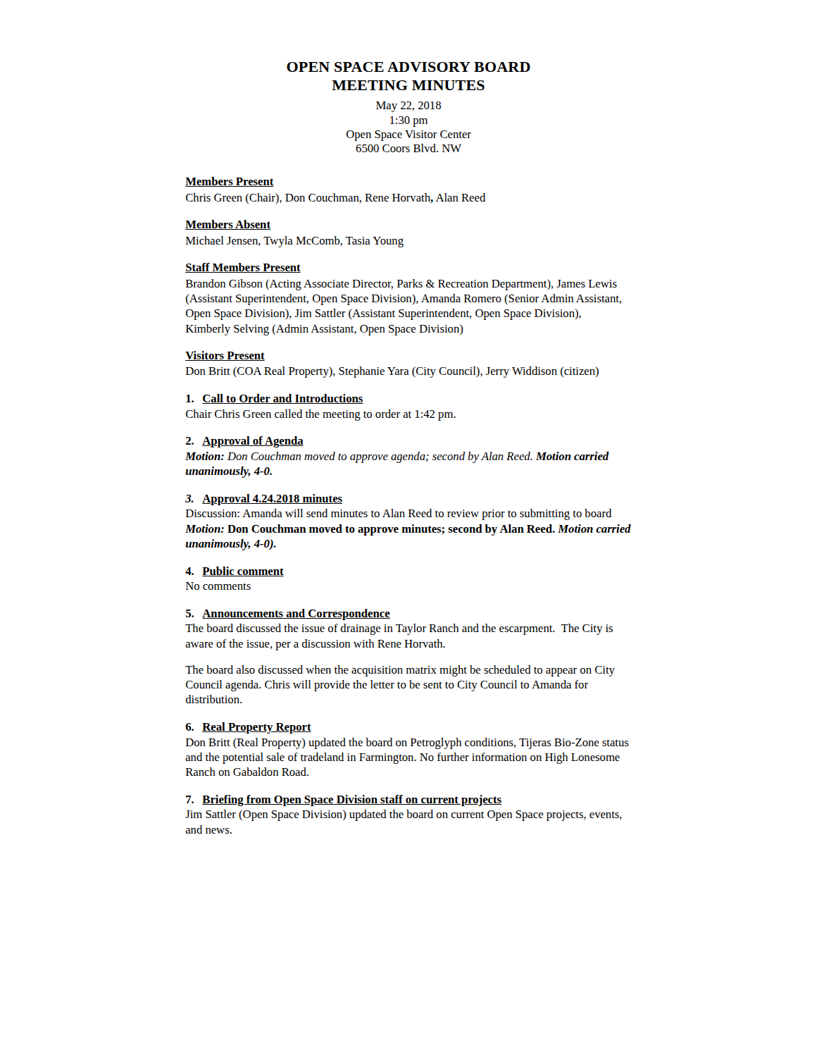OPEN SPACE ADVISORY BOARD
MEETING MINUTES
May 22, 2018
1:30 pm
Open Space Visitor Center
6500 Coors Blvd. NW
Members Present Chris Green (Chair), Don Couchman, Rene Horvath, Alan Reed
Members Absent Michael Jensen, Twyla McComb, Tasia Young
Staff Members Present Brandon Gibson (Acting Associate Director, Parks & Recreation Department), James Lewis (Assistant Superintendent, Open Space Division), Amanda Romero (Senior Admin Assistant, Open Space Division), Jim Sattler (Assistant Superintendent, Open Space Division), Kimberly Selving (Admin Assistant, Open Space Division)
Visitors Present Don Britt (COA Real Property), Stephanie Yara (City Council), Jerry Widdison (citizen)
1. Call to Order and Introductions
Chair Chris Green called the meeting to order at 1:42 pm.
2. Approval of Agenda
Motion: Don Couchman moved to approve agenda; second by Alan Reed. Motion carried unanimously, 4-0.
3. Approval 4.24.2018 minutes
Discussion: Amanda will send minutes to Alan Reed to review prior to submitting to board
Motion: Don Couchman moved to approve minutes; second by Alan Reed. Motion carried unanimously, 4-0).
4. Public comment
No comments
5. Announcements and Correspondence
The board discussed the issue of drainage in Taylor Ranch and the escarpment. The City is aware of the issue, per a discussion with Rene Horvath.
The board also discussed when the acquisition matrix might be scheduled to appear on City Council agenda. Chris will provide the letter to be sent to City Council to Amanda for distribution.
6. Real Property Report
Don Britt (Real Property) updated the board on Petroglyph conditions, Tijeras Bio-Zone status and the potential sale of tradeland in Farmington. No further information on High Lonesome Ranch on Gabaldon Road.
7. Briefing from Open Space Division staff on current projects
Jim Sattler (Open Space Division) updated the board on current Open Space projects, events, and news.